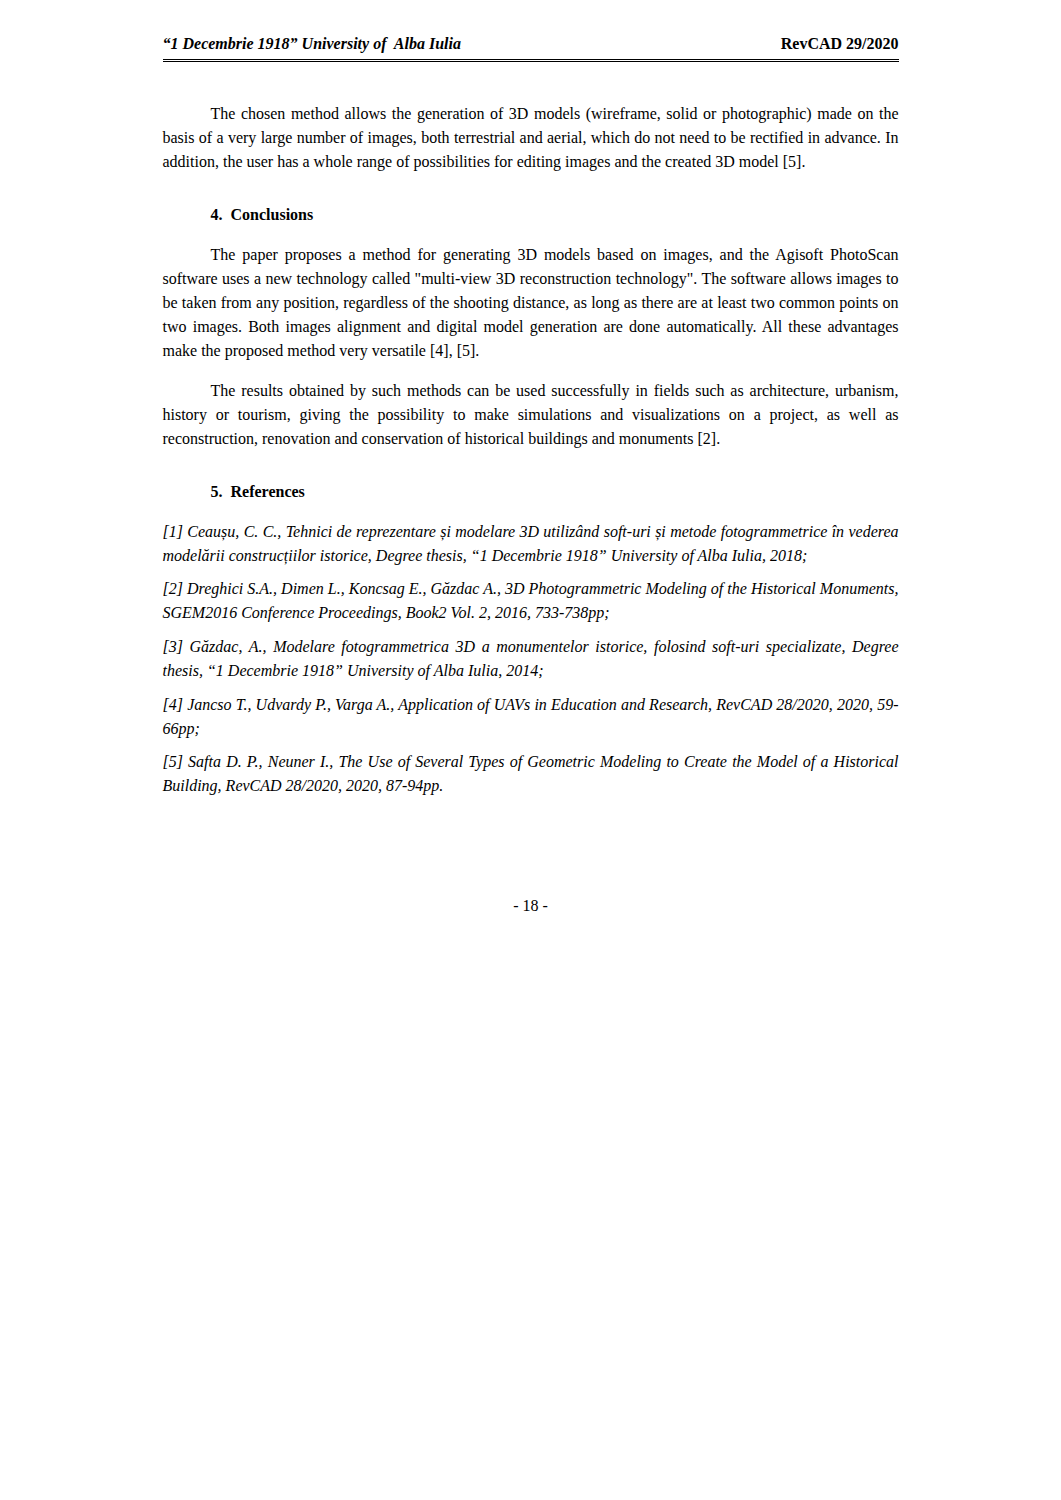“1 Decembrie 1918” University of Alba Iulia RevCAD 29/2020
The chosen method allows the generation of 3D models (wireframe, solid or photographic) made on the basis of a very large number of images, both terrestrial and aerial, which do not need to be rectified in advance. In addition, the user has a whole range of possibilities for editing images and the created 3D model [5].
4. Conclusions
The paper proposes a method for generating 3D models based on images, and the Agisoft PhotoScan software uses a new technology called "multi-view 3D reconstruction technology". The software allows images to be taken from any position, regardless of the shooting distance, as long as there are at least two common points on two images. Both images alignment and digital model generation are done automatically. All these advantages make the proposed method very versatile [4], [5].
The results obtained by such methods can be used successfully in fields such as architecture, urbanism, history or tourism, giving the possibility to make simulations and visualizations on a project, as well as reconstruction, renovation and conservation of historical buildings and monuments [2].
5. References
[1] Ceaușu, C. C., Tehnici de reprezentare și modelare 3D utilizând soft-uri și metode fotogrammetrice în vederea modelării construcțiilor istorice, Degree thesis, “1 Decembrie 1918” University of Alba Iulia, 2018;
[2] Dreghici S.A., Dimen L., Koncsag E., Găzdac A., 3D Photogrammetric Modeling of the Historical Monuments, SGEM2016 Conference Proceedings, Book2 Vol. 2, 2016, 733-738pp;
[3] Găzdac, A., Modelare fotogrammetrica 3D a monumentelor istorice, folosind soft-uri specializate, Degree thesis, “1 Decembrie 1918” University of Alba Iulia, 2014;
[4] Jancso T., Udvardy P., Varga A., Application of UAVs in Education and Research, RevCAD 28/2020, 2020, 59-66pp;
[5] Safta D. P., Neuner I., The Use of Several Types of Geometric Modeling to Create the Model of a Historical Building, RevCAD 28/2020, 2020, 87-94pp.
- 18 -